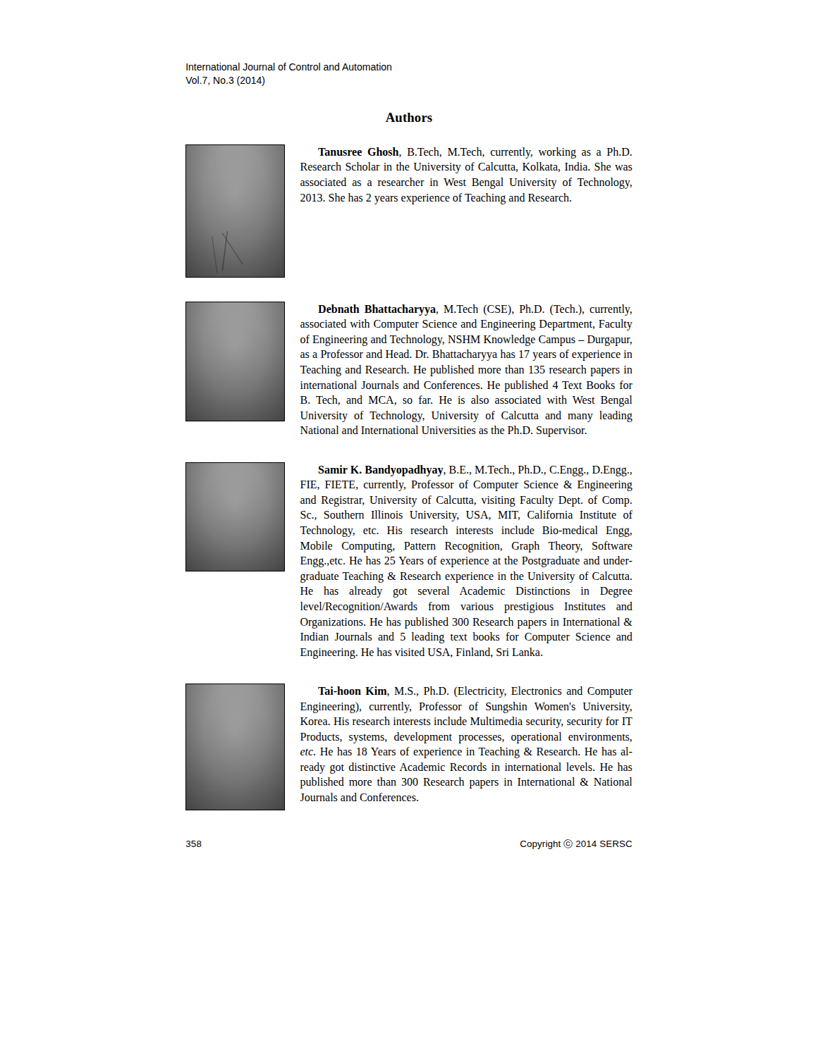International Journal of Control and Automation
Vol.7, No.3 (2014)
Authors
Tanusree Ghosh, B.Tech, M.Tech, currently, working as a Ph.D. Research Scholar in the University of Calcutta, Kolkata, India. She was associated as a researcher in West Bengal University of Technology, 2013. She has 2 years experience of Teaching and Research.
Debnath Bhattacharyya, M.Tech (CSE), Ph.D. (Tech.), currently, associated with Computer Science and Engineering Department, Faculty of Engineering and Technology, NSHM Knowledge Campus – Durgapur, as a Professor and Head. Dr. Bhattacharyya has 17 years of experience in Teaching and Research. He published more than 135 research papers in international Journals and Conferences. He published 4 Text Books for B. Tech, and MCA, so far. He is also associated with West Bengal University of Technology, University of Calcutta and many leading National and International Universities as the Ph.D. Supervisor.
Samir K. Bandyopadhyay, B.E., M.Tech., Ph.D., C.Engg., D.Engg., FIE, FIETE, currently, Professor of Computer Science & Engineering and Registrar, University of Calcutta, visiting Faculty Dept. of Comp. Sc., Southern Illinois University, USA, MIT, California Institute of Technology, etc. His research interests include Bio-medical Engg, Mobile Computing, Pattern Recognition, Graph Theory, Software Engg.,etc. He has 25 Years of experience at the Postgraduate and under-graduate Teaching & Research experience in the University of Calcutta. He has already got several Academic Distinctions in Degree level/Recognition/Awards from various prestigious Institutes and Organizations. He has published 300 Research papers in International & Indian Journals and 5 leading text books for Computer Science and Engineering. He has visited USA, Finland, Sri Lanka.
Tai-hoon Kim, M.S., Ph.D. (Electricity, Electronics and Computer Engineering), currently, Professor of Sungshin Women's University, Korea. His research interests include Multimedia security, security for IT Products, systems, development processes, operational environments, etc. He has 18 Years of experience in Teaching & Research. He has already got distinctive Academic Records in international levels. He has published more than 300 Research papers in International & National Journals and Conferences.
358
Copyright ⓒ 2014 SERSC